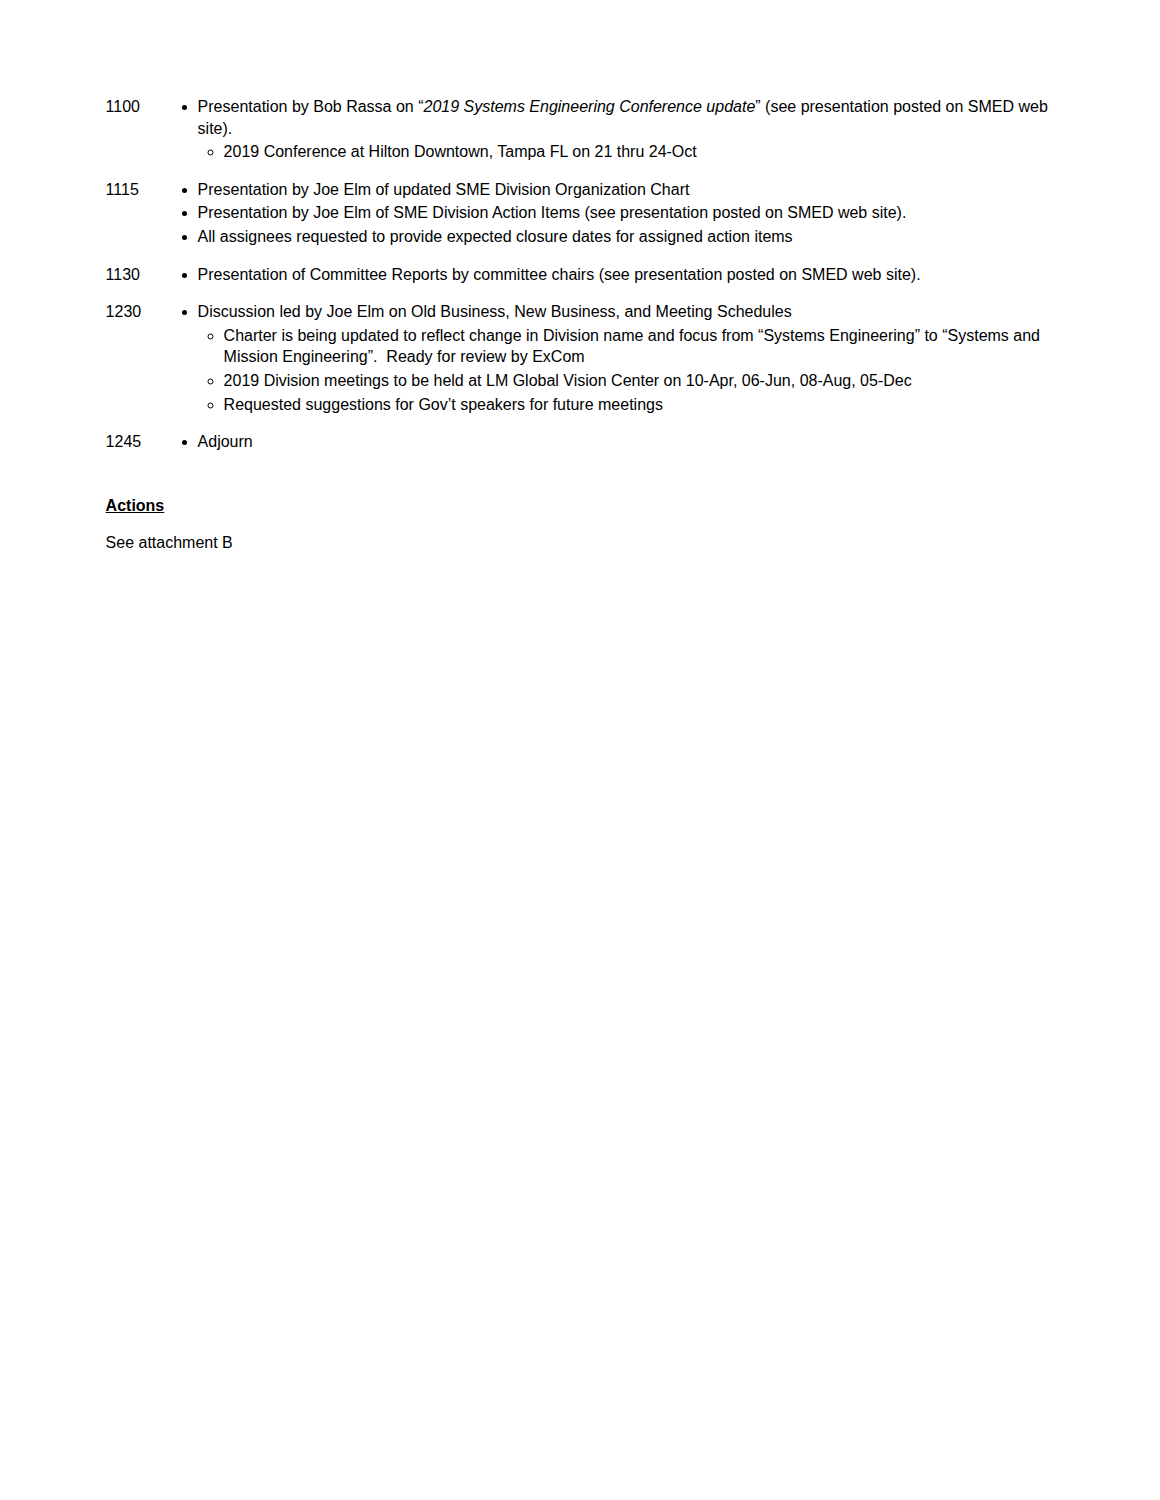| 1100 | Presentation by Bob Rassa on “ 2019 Systems Engineering Conference update ” (see presentation posted on SMED web site). 2019 Conference at Hilton Downtown, Tampa FL on 21 thru 24-Oct |
| 1115 | Presentation by Joe Elm of updated SME Division Organization Chart Presentation by Joe Elm of SME Division Action Items (see presentation posted on SMED web site). All assignees requested to provide expected closure dates for assigned action items |
| 1130 | Presentation of Committee Reports by committee chairs (see presentation posted on SMED web site). |
| 1230 | Discussion led by Joe Elm on Old Business, New Business, and Meeting Schedules Charter is being updated to reflect change in Division name and focus from “Systems Engineering” to “Systems and Mission Engineering”. Ready for review by ExCom 2019 Division meetings to be held at LM Global Vision Center on 10-Apr, 06-Jun, 08-Aug, 05-Dec Requested suggestions for Gov’t speakers for future meetings |
| 1245 | Adjourn |
Actions
See attachment B